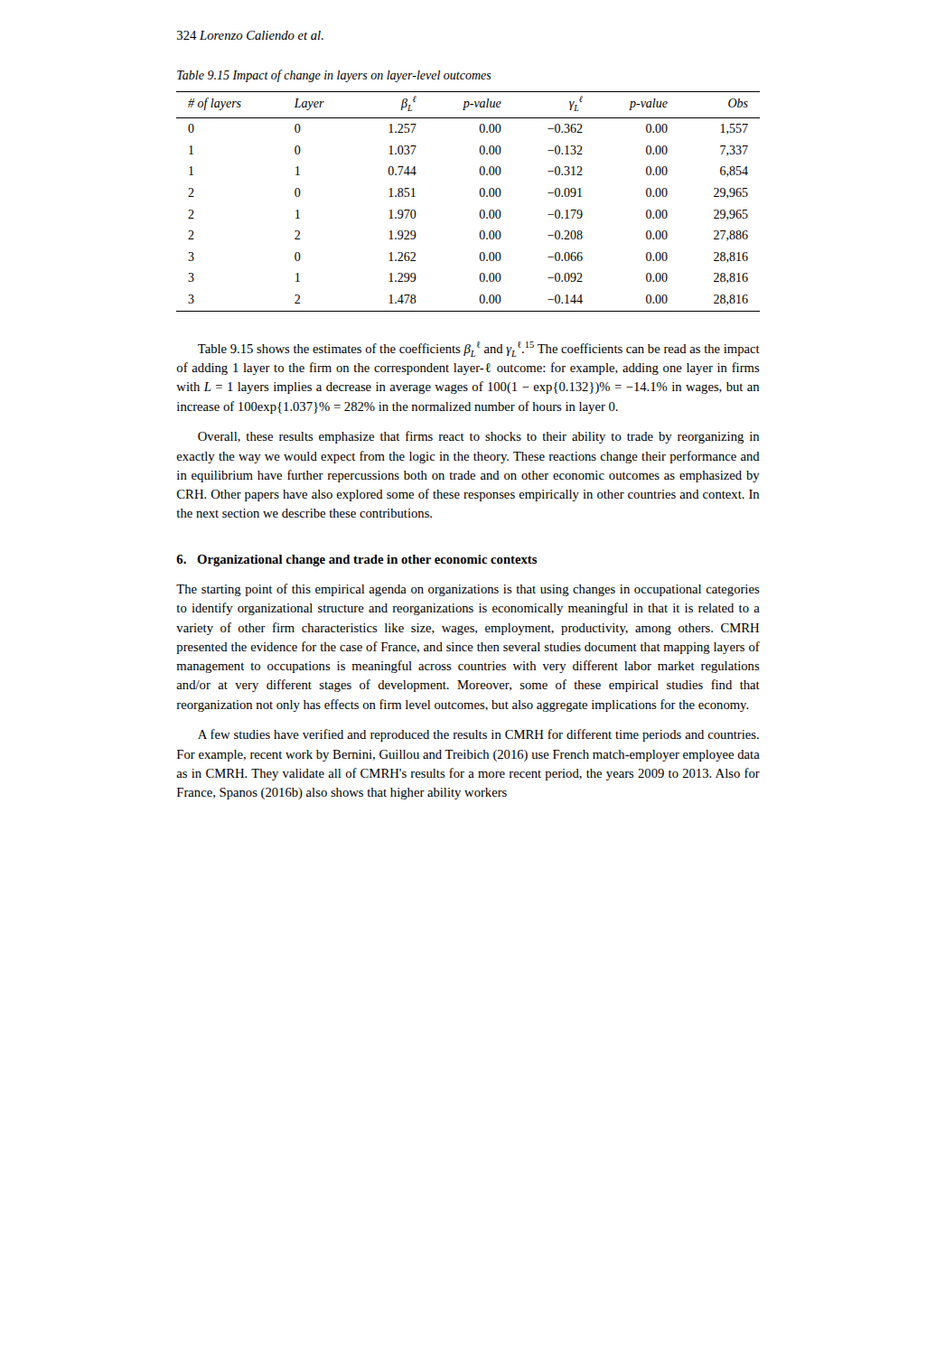324 Lorenzo Caliendo et al.
Table 9.15 Impact of change in layers on layer-level outcomes
| # of layers | Layer | β L ℓ | p -value | γ L ℓ | p -value | Obs |
| --- | --- | --- | --- | --- | --- | --- |
| 0 | 0 | 1.257 | 0.00 | −0.362 | 0.00 | 1,557 |
| 1 | 0 | 1.037 | 0.00 | −0.132 | 0.00 | 7,337 |
| 1 | 1 | 0.744 | 0.00 | −0.312 | 0.00 | 6,854 |
| 2 | 0 | 1.851 | 0.00 | −0.091 | 0.00 | 29,965 |
| 2 | 1 | 1.970 | 0.00 | −0.179 | 0.00 | 29,965 |
| 2 | 2 | 1.929 | 0.00 | −0.208 | 0.00 | 27,886 |
| 3 | 0 | 1.262 | 0.00 | −0.066 | 0.00 | 28,816 |
| 3 | 1 | 1.299 | 0.00 | −0.092 | 0.00 | 28,816 |
| 3 | 2 | 1.478 | 0.00 | −0.144 | 0.00 | 28,816 |
Table 9.15 shows the estimates of the coefficients βLℓ and γLℓ.15 The coefficients can be read as the impact of adding 1 layer to the firm on the correspondent layer-ℓ outcome: for example, adding one layer in firms with L = 1 layers implies a decrease in average wages of 100(1 − exp{0.132})% = −14.1% in wages, but an increase of 100exp{1.037}% = 282% in the normalized number of hours in layer 0.
Overall, these results emphasize that firms react to shocks to their ability to trade by reorganizing in exactly the way we would expect from the logic in the theory. These reactions change their performance and in equilibrium have further repercussions both on trade and on other economic outcomes as emphasized by CRH. Other papers have also explored some of these responses empirically in other countries and context. In the next section we describe these contributions.
6. Organizational change and trade in other economic contexts
The starting point of this empirical agenda on organizations is that using changes in occupational categories to identify organizational structure and reorganizations is economically meaningful in that it is related to a variety of other firm characteristics like size, wages, employment, productivity, among others. CMRH presented the evidence for the case of France, and since then several studies document that mapping layers of management to occupations is meaningful across countries with very different labor market regulations and/or at very different stages of development. Moreover, some of these empirical studies find that reorganization not only has effects on firm level outcomes, but also aggregate implications for the economy.
A few studies have verified and reproduced the results in CMRH for different time periods and countries. For example, recent work by Bernini, Guillou and Treibich (2016) use French match-employer employee data as in CMRH. They validate all of CMRH's results for a more recent period, the years 2009 to 2013. Also for France, Spanos (2016b) also shows that higher ability workers